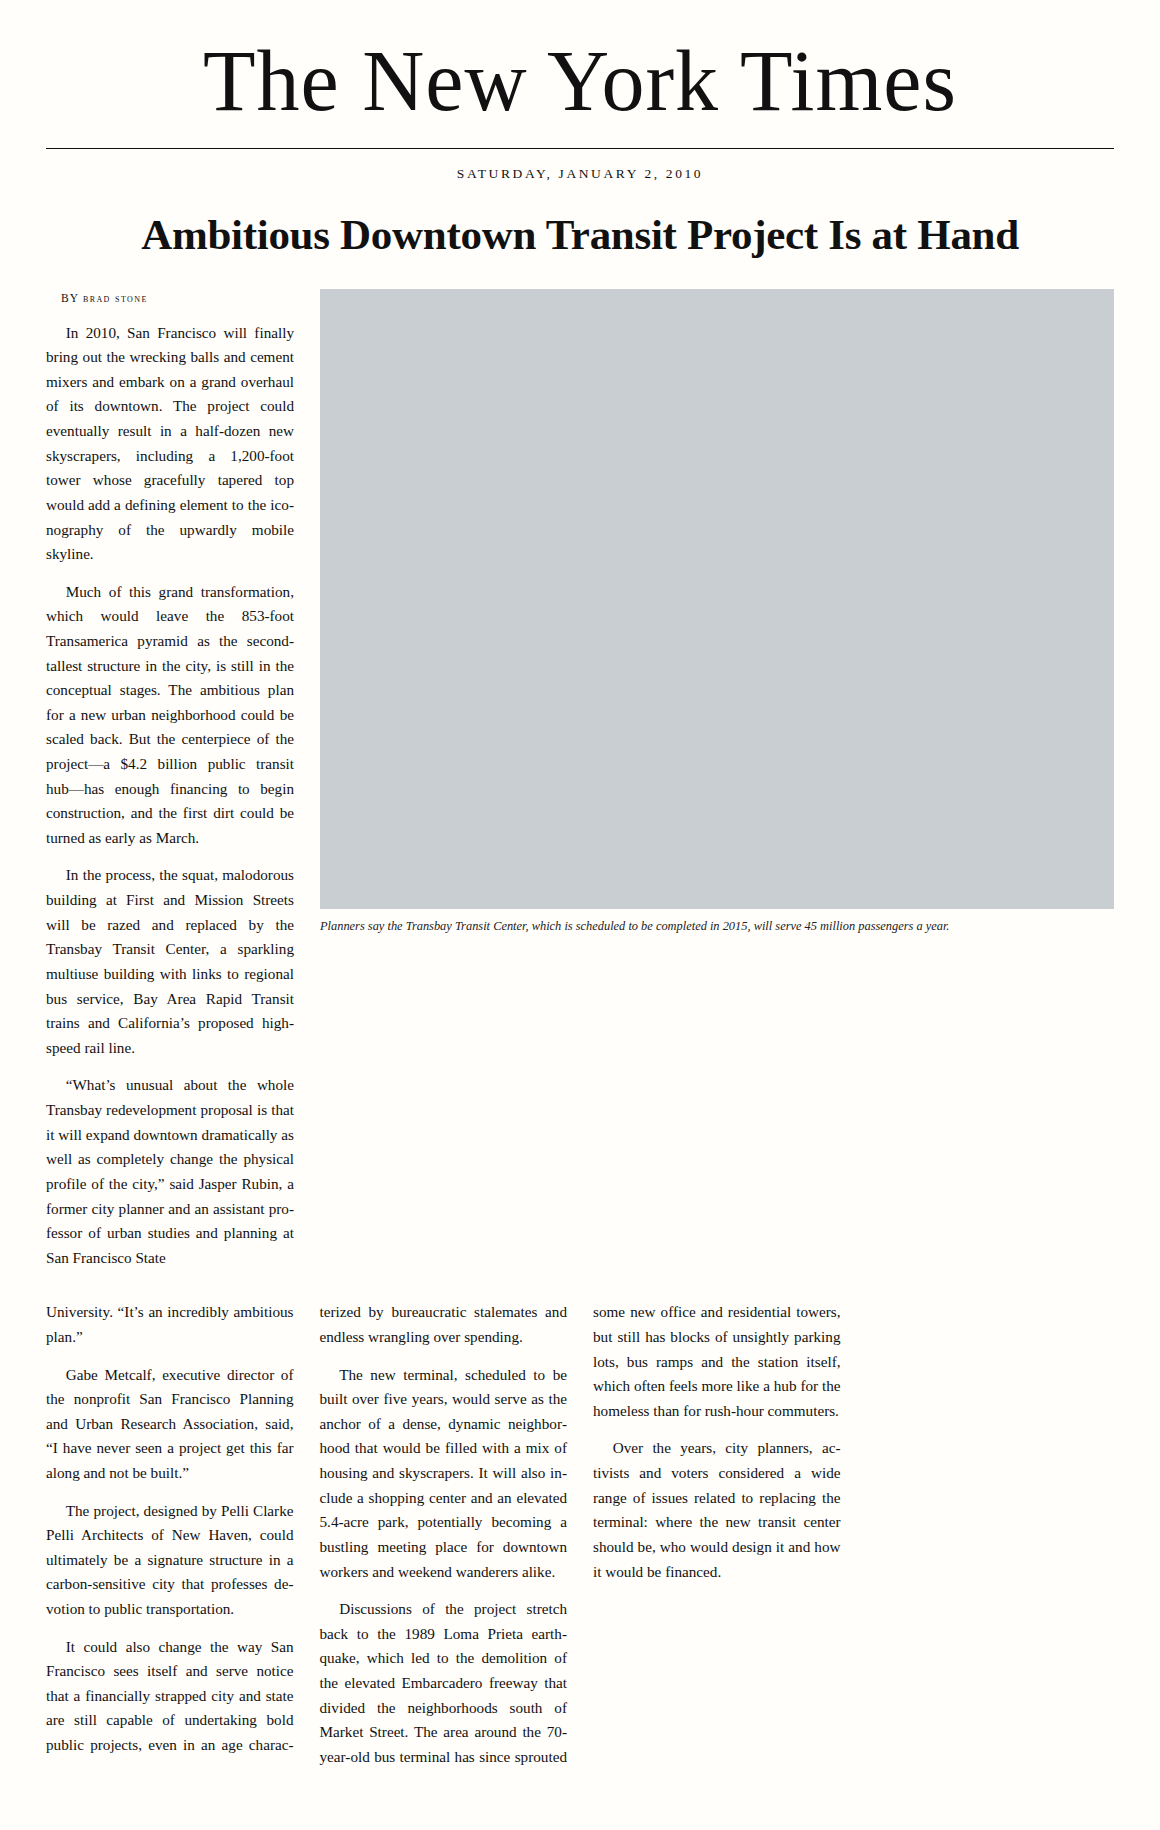The New York Times
Saturday, January 2, 2010
Ambitious Downtown Transit Project Is at Hand
By Brad Stone
In 2010, San Francisco will finally bring out the wrecking balls and cement mixers and embark on a grand overhaul of its downtown. The project could eventually result in a half-dozen new skyscrapers, including a 1,200-foot tower whose gracefully tapered top would add a defining element to the iconography of the upwardly mobile skyline.
Much of this grand transformation, which would leave the 853-foot Transamerica pyramid as the second-tallest structure in the city, is still in the conceptual stages. The ambitious plan for a new urban neighborhood could be scaled back. But the centerpiece of the project—a $4.2 billion public transit hub—has enough financing to begin construction, and the first dirt could be turned as early as March.
In the process, the squat, malodorous building at First and Mission Streets will be razed and replaced by the Transbay Transit Center, a sparkling multiuse building with links to regional bus service, Bay Area Rapid Transit trains and California’s proposed high-speed rail line.
“What’s unusual about the whole Transbay redevelopment proposal is that it will expand downtown dramatically as well as completely change the physical profile of the city,” said Jasper Rubin, a former city planner and an assistant professor of urban studies and planning at San Francisco State
Transbay Joint Powers Authority
Planners say the Transbay Transit Center, which is scheduled to be completed in 2015, will serve 45 million passengers a year.
University. “It’s an incredibly ambitious plan.”
Gabe Metcalf, executive director of the nonprofit San Francisco Planning and Urban Research Association, said, “I have never seen a project get this far along and not be built.”
The project, designed by Pelli Clarke Pelli Architects of New Haven, could ultimately be a signature structure in a carbon-sensitive city that professes devotion to public transportation.
It could also change the way San Francisco sees itself and serve notice that a financially strapped city and state are still capable of undertaking bold public projects, even in an age characterized by bureaucratic stalemates and endless wrangling over spending.
The new terminal, scheduled to be built over five years, would serve as the anchor of a dense, dynamic neighborhood that would be filled with a mix of housing and skyscrapers. It will also include a shopping center and an elevated 5.4-acre park, potentially becoming a bustling meeting place for downtown workers and weekend wanderers alike.
Discussions of the project stretch back to the 1989 Loma Prieta earthquake, which led to the demolition of the elevated Embarcadero freeway that divided the neighborhoods south of Market Street. The area around the 70-year-old bus terminal has since sprouted some new office and residential towers, but still has blocks of unsightly parking lots, bus ramps and the station itself, which often feels more like a hub for the homeless than for rush-hour commuters.
Over the years, city planners, activists and voters considered a wide range of issues related to replacing the terminal: where the new transit center should be, who would design it and how it would be financed.